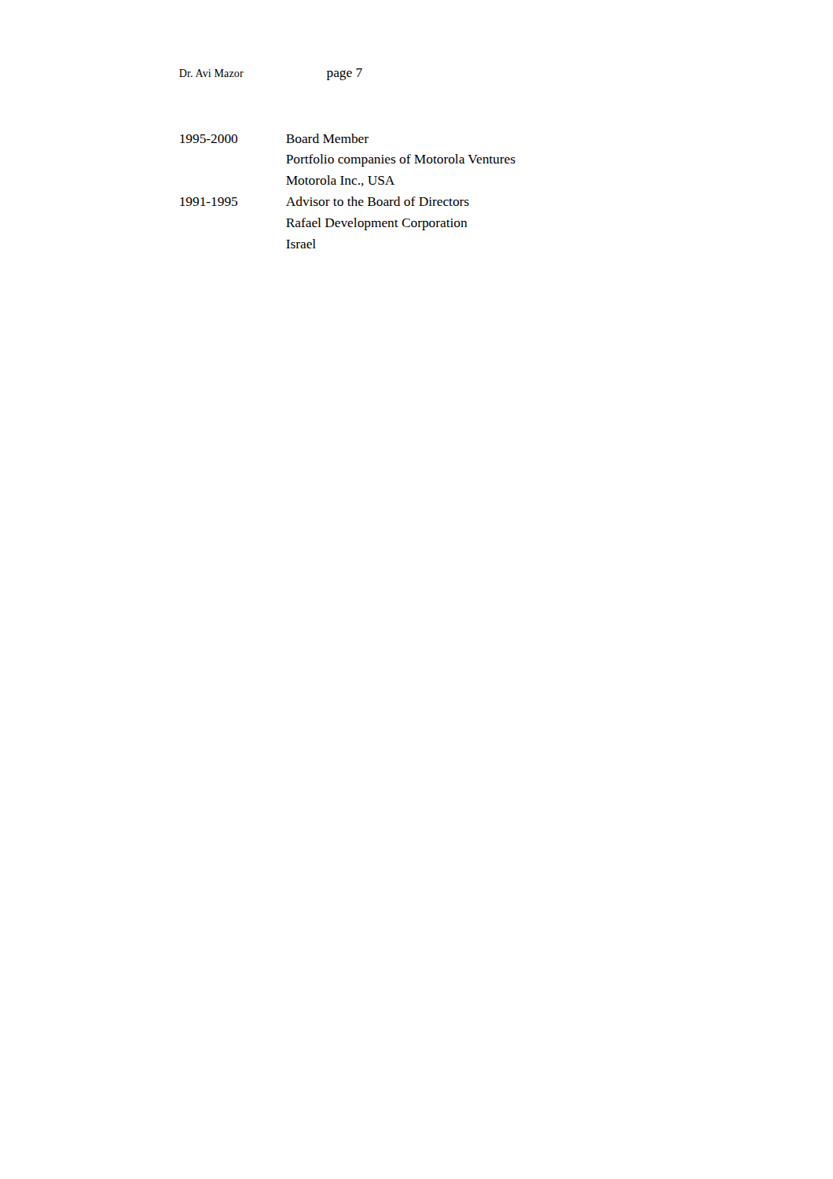Dr. Avi Mazor page 7
| 1995-2000 | Board Member Portfolio companies of Motorola Ventures Motorola Inc., USA |
| 1991-1995 | Advisor to the Board of Directors Rafael Development Corporation Israel |